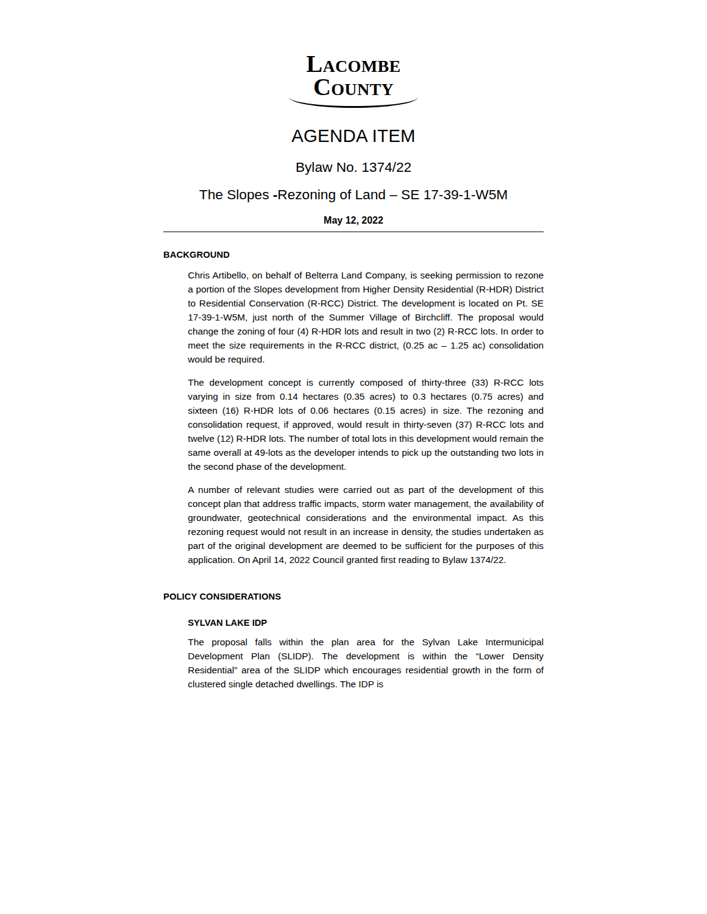Lacombe
County
AGENDA ITEM
Bylaw No. 1374/22
The Slopes -Rezoning of Land – SE 17-39-1-W5M
May 12, 2022
BACKGROUND
Chris Artibello, on behalf of Belterra Land Company, is seeking permission to rezone a portion of the Slopes development from Higher Density Residential (R-HDR) District to Residential Conservation (R-RCC) District. The development is located on Pt. SE 17-39-1-W5M, just north of the Summer Village of Birchcliff. The proposal would change the zoning of four (4) R-HDR lots and result in two (2) R-RCC lots. In order to meet the size requirements in the R-RCC district, (0.25 ac – 1.25 ac) consolidation would be required.
The development concept is currently composed of thirty-three (33) R-RCC lots varying in size from 0.14 hectares (0.35 acres) to 0.3 hectares (0.75 acres) and sixteen (16) R-HDR lots of 0.06 hectares (0.15 acres) in size. The rezoning and consolidation request, if approved, would result in thirty-seven (37) R-RCC lots and twelve (12) R-HDR lots. The number of total lots in this development would remain the same overall at 49-lots as the developer intends to pick up the outstanding two lots in the second phase of the development.
A number of relevant studies were carried out as part of the development of this concept plan that address traffic impacts, storm water management, the availability of groundwater, geotechnical considerations and the environmental impact. As this rezoning request would not result in an increase in density, the studies undertaken as part of the original development are deemed to be sufficient for the purposes of this application. On April 14, 2022 Council granted first reading to Bylaw 1374/22.
POLICY CONSIDERATIONS
SYLVAN LAKE IDP
The proposal falls within the plan area for the Sylvan Lake Intermunicipal Development Plan (SLIDP). The development is within the “Lower Density Residential” area of the SLIDP which encourages residential growth in the form of clustered single detached dwellings. The IDP is